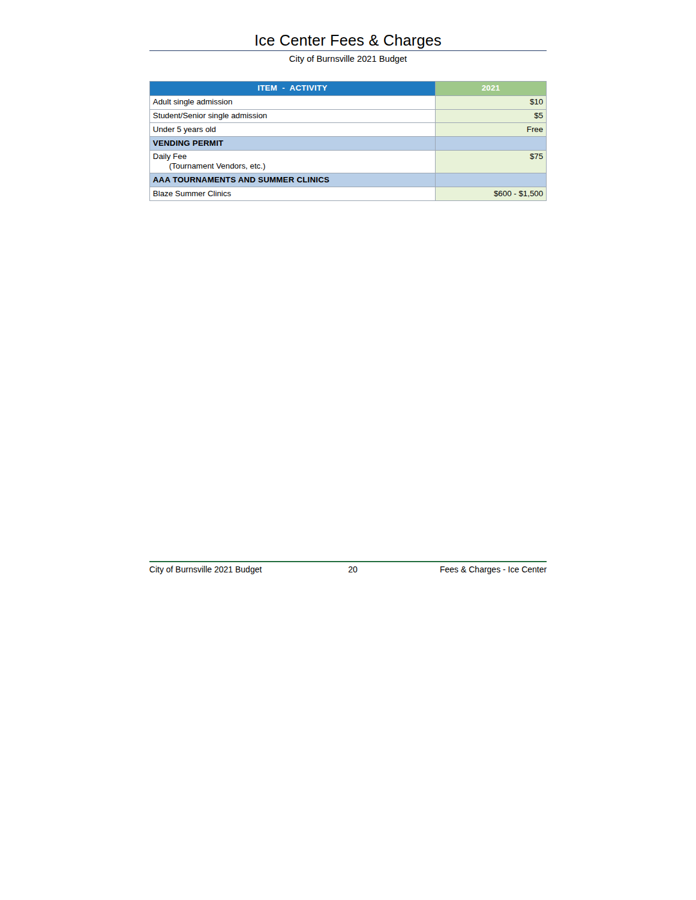Ice Center Fees & Charges
City of Burnsville 2021 Budget
| ITEM - ACTIVITY | 2021 |
| --- | --- |
| Adult single admission | $10 |
| Student/Senior single admission | $5 |
| Under 5 years old | Free |
| VENDING PERMIT | |
| Daily Fee (Tournament Vendors, etc.) | $75 |
| AAA TOURNAMENTS AND SUMMER CLINICS | |
| Blaze Summer Clinics | $600 - $1,500 |
| City of Burnsville 2021 Budget | 20 | Fees & Charges - Ice Center |